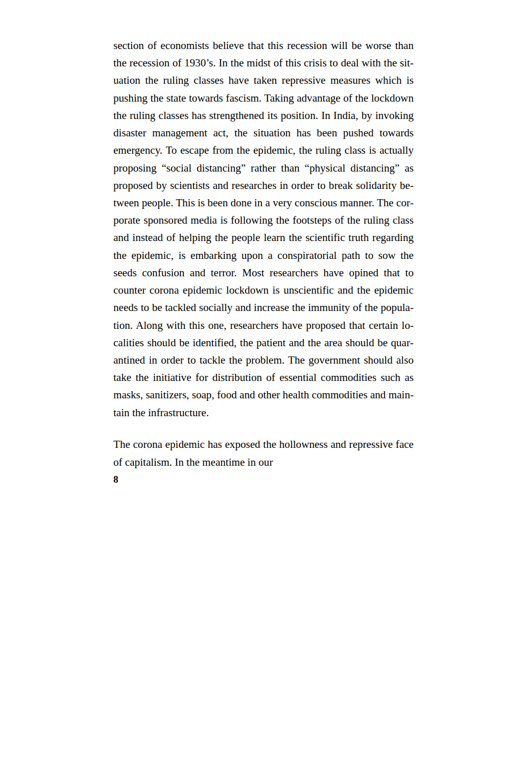section of economists believe that this recession will be worse than the recession of 1930’s. In the midst of this crisis to deal with the situation the ruling classes have taken repressive measures which is pushing the state towards fascism. Taking advantage of the lockdown the ruling classes has strengthened its position. In India, by invoking disaster management act, the situation has been pushed towards emergency. To escape from the epidemic, the ruling class is actually proposing “social distancing” rather than “physical distancing” as proposed by scientists and researches in order to break solidarity between people. This is been done in a very conscious manner. The corporate sponsored media is following the footsteps of the ruling class and instead of helping the people learn the scientific truth regarding the epidemic, is embarking upon a conspiratorial path to sow the seeds confusion and terror. Most researchers have opined that to counter corona epidemic lockdown is unscientific and the epidemic needs to be tackled socially and increase the immunity of the population. Along with this one, researchers have proposed that certain localities should be identified, the patient and the area should be quarantined in order to tackle the problem. The government should also take the initiative for distribution of essential commodities such as masks, sanitizers, soap, food and other health commodities and maintain the infrastructure.
The corona epidemic has exposed the hollowness and repressive face of capitalism. In the meantime in our
8